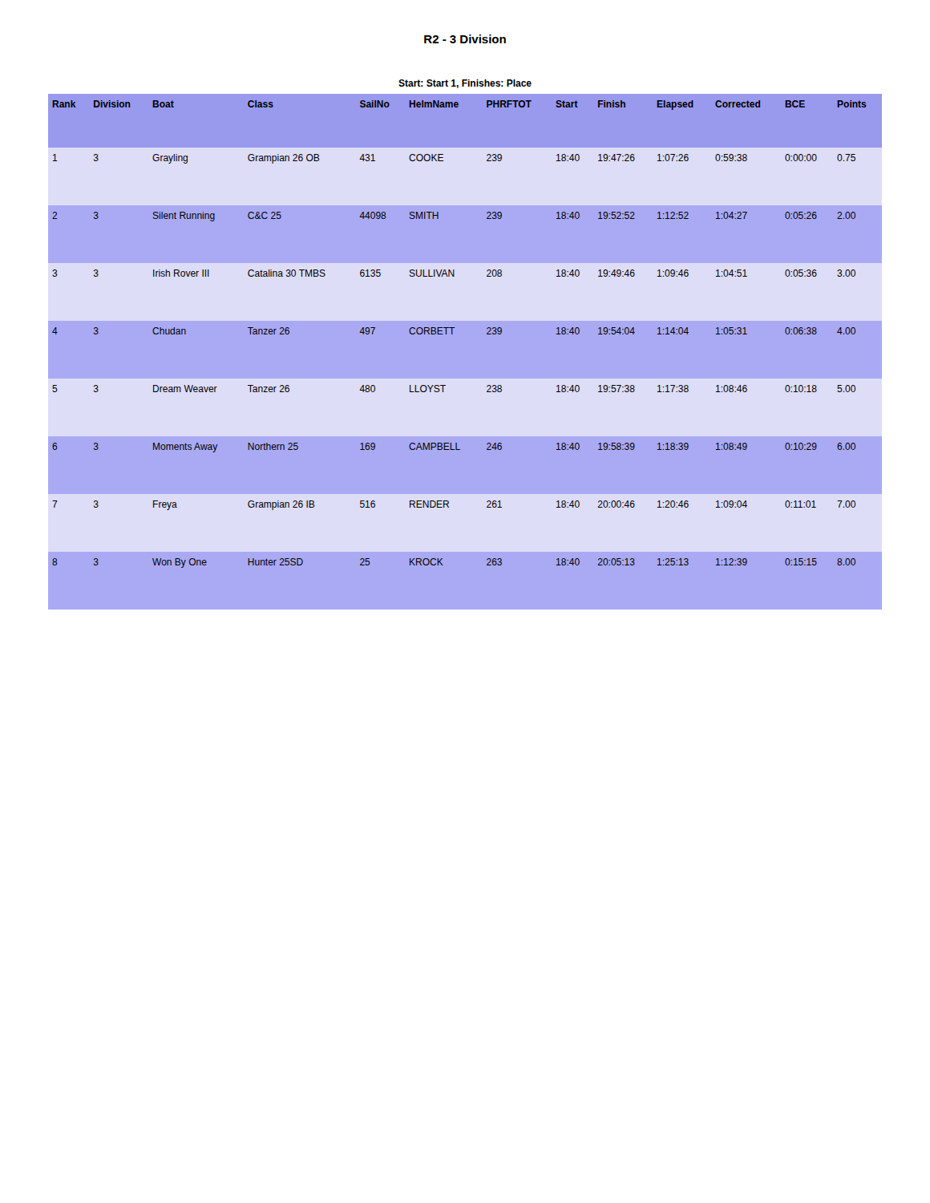R2 - 3 Division
Start: Start 1, Finishes: Place
| Rank | Division | Boat | Class | SailNo | HelmName | PHRFTOT | Start | Finish | Elapsed | Corrected | BCE | Points |
| --- | --- | --- | --- | --- | --- | --- | --- | --- | --- | --- | --- | --- |
| 1 | 3 | Grayling | Grampian 26 OB | 431 | COOKE | 239 | 18:40 | 19:47:26 | 1:07:26 | 0:59:38 | 0:00:00 | 0.75 |
| 2 | 3 | Silent Running | C&C 25 | 44098 | SMITH | 239 | 18:40 | 19:52:52 | 1:12:52 | 1:04:27 | 0:05:26 | 2.00 |
| 3 | 3 | Irish Rover III | Catalina 30 TMBS | 6135 | SULLIVAN | 208 | 18:40 | 19:49:46 | 1:09:46 | 1:04:51 | 0:05:36 | 3.00 |
| 4 | 3 | Chudan | Tanzer 26 | 497 | CORBETT | 239 | 18:40 | 19:54:04 | 1:14:04 | 1:05:31 | 0:06:38 | 4.00 |
| 5 | 3 | Dream Weaver | Tanzer 26 | 480 | LLOYST | 238 | 18:40 | 19:57:38 | 1:17:38 | 1:08:46 | 0:10:18 | 5.00 |
| 6 | 3 | Moments Away | Northern 25 | 169 | CAMPBELL | 246 | 18:40 | 19:58:39 | 1:18:39 | 1:08:49 | 0:10:29 | 6.00 |
| 7 | 3 | Freya | Grampian 26 IB | 516 | RENDER | 261 | 18:40 | 20:00:46 | 1:20:46 | 1:09:04 | 0:11:01 | 7.00 |
| 8 | 3 | Won By One | Hunter 25SD | 25 | KROCK | 263 | 18:40 | 20:05:13 | 1:25:13 | 1:12:39 | 0:15:15 | 8.00 |